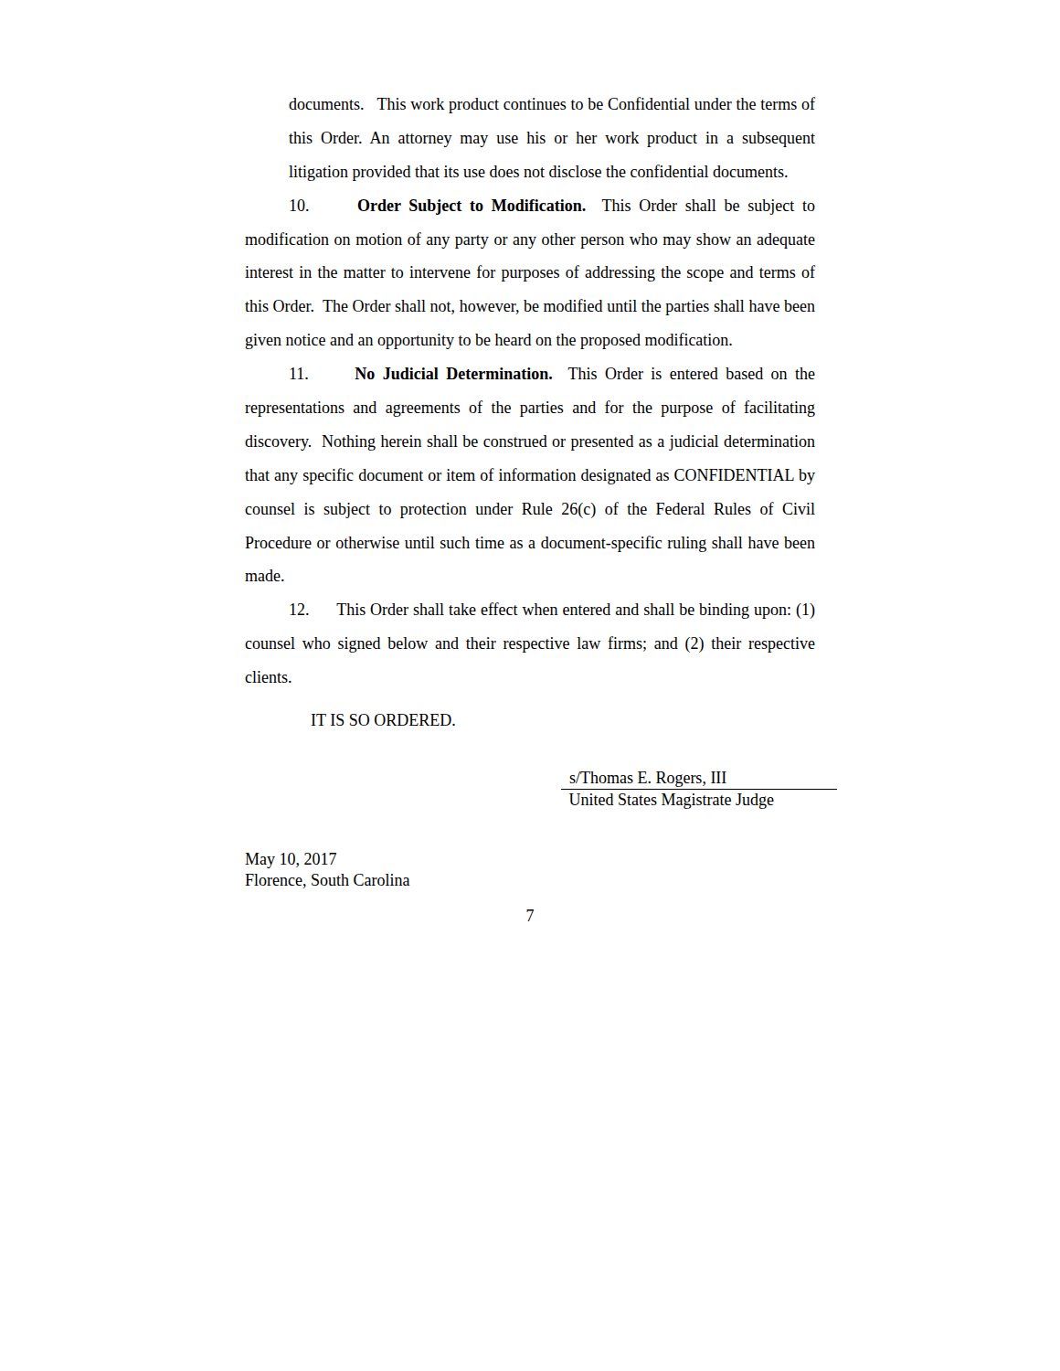documents. This work product continues to be Confidential under the terms of this Order. An attorney may use his or her work product in a subsequent litigation provided that its use does not disclose the confidential documents.
10. Order Subject to Modification. This Order shall be subject to modification on motion of any party or any other person who may show an adequate interest in the matter to intervene for purposes of addressing the scope and terms of this Order. The Order shall not, however, be modified until the parties shall have been given notice and an opportunity to be heard on the proposed modification.
11. No Judicial Determination. This Order is entered based on the representations and agreements of the parties and for the purpose of facilitating discovery. Nothing herein shall be construed or presented as a judicial determination that any specific document or item of information designated as CONFIDENTIAL by counsel is subject to protection under Rule 26(c) of the Federal Rules of Civil Procedure or otherwise until such time as a document-specific ruling shall have been made.
12. This Order shall take effect when entered and shall be binding upon: (1) counsel who signed below and their respective law firms; and (2) their respective clients.
IT IS SO ORDERED.
s/Thomas E. Rogers, III
United States Magistrate Judge
May 10, 2017
Florence, South Carolina
7